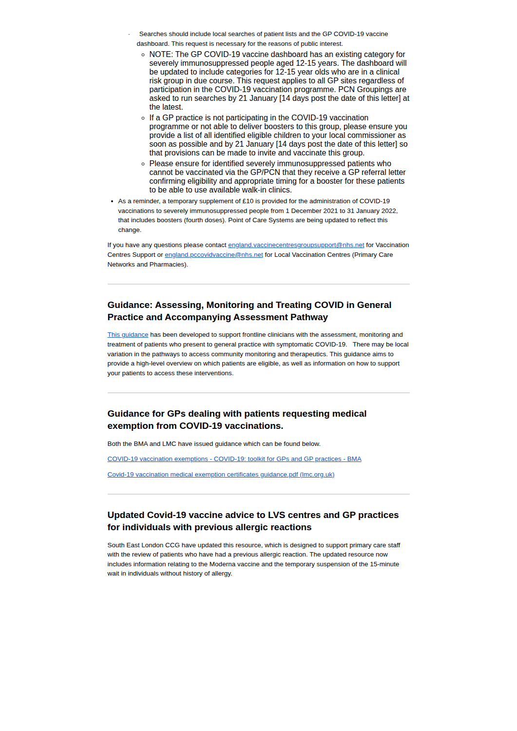· Searches should include local searches of patient lists and the GP COVID-19 vaccine dashboard. This request is necessary for the reasons of public interest.
NOTE: The GP COVID-19 vaccine dashboard has an existing category for severely immunosuppressed people aged 12-15 years. The dashboard will be updated to include categories for 12-15 year olds who are in a clinical risk group in due course. This request applies to all GP sites regardless of participation in the COVID-19 vaccination programme. PCN Groupings are asked to run searches by 21 January [14 days post the date of this letter] at the latest.
If a GP practice is not participating in the COVID-19 vaccination programme or not able to deliver boosters to this group, please ensure you provide a list of all identified eligible children to your local commissioner as soon as possible and by 21 January [14 days post the date of this letter] so that provisions can be made to invite and vaccinate this group.
Please ensure for identified severely immunosuppressed patients who cannot be vaccinated via the GP/PCN that they receive a GP referral letter confirming eligibility and appropriate timing for a booster for these patients to be able to use available walk-in clinics.
As a reminder, a temporary supplement of £10 is provided for the administration of COVID-19 vaccinations to severely immunosuppressed people from 1 December 2021 to 31 January 2022, that includes boosters (fourth doses). Point of Care Systems are being updated to reflect this change.
If you have any questions please contact england.vaccinecentresgroupsupport@nhs.net for Vaccination Centres Support or england.pccovidvaccine@nhs.net for Local Vaccination Centres (Primary Care Networks and Pharmacies).
Guidance: Assessing, Monitoring and Treating COVID in General Practice and Accompanying Assessment Pathway
This guidance has been developed to support frontline clinicians with the assessment, monitoring and treatment of patients who present to general practice with symptomatic COVID-19. There may be local variation in the pathways to access community monitoring and therapeutics. This guidance aims to provide a high-level overview on which patients are eligible, as well as information on how to support your patients to access these interventions.
Guidance for GPs dealing with patients requesting medical exemption from COVID-19 vaccinations.
Both the BMA and LMC have issued guidance which can be found below.
COVID-19 vaccination exemptions - COVID-19: toolkit for GPs and GP practices - BMA
Covid-19 vaccination medical exemption certificates guidance.pdf (lmc.org.uk)
Updated Covid-19 vaccine advice to LVS centres and GP practices for individuals with previous allergic reactions
South East London CCG have updated this resource, which is designed to support primary care staff with the review of patients who have had a previous allergic reaction. The updated resource now includes information relating to the Moderna vaccine and the temporary suspension of the 15-minute wait in individuals without history of allergy.